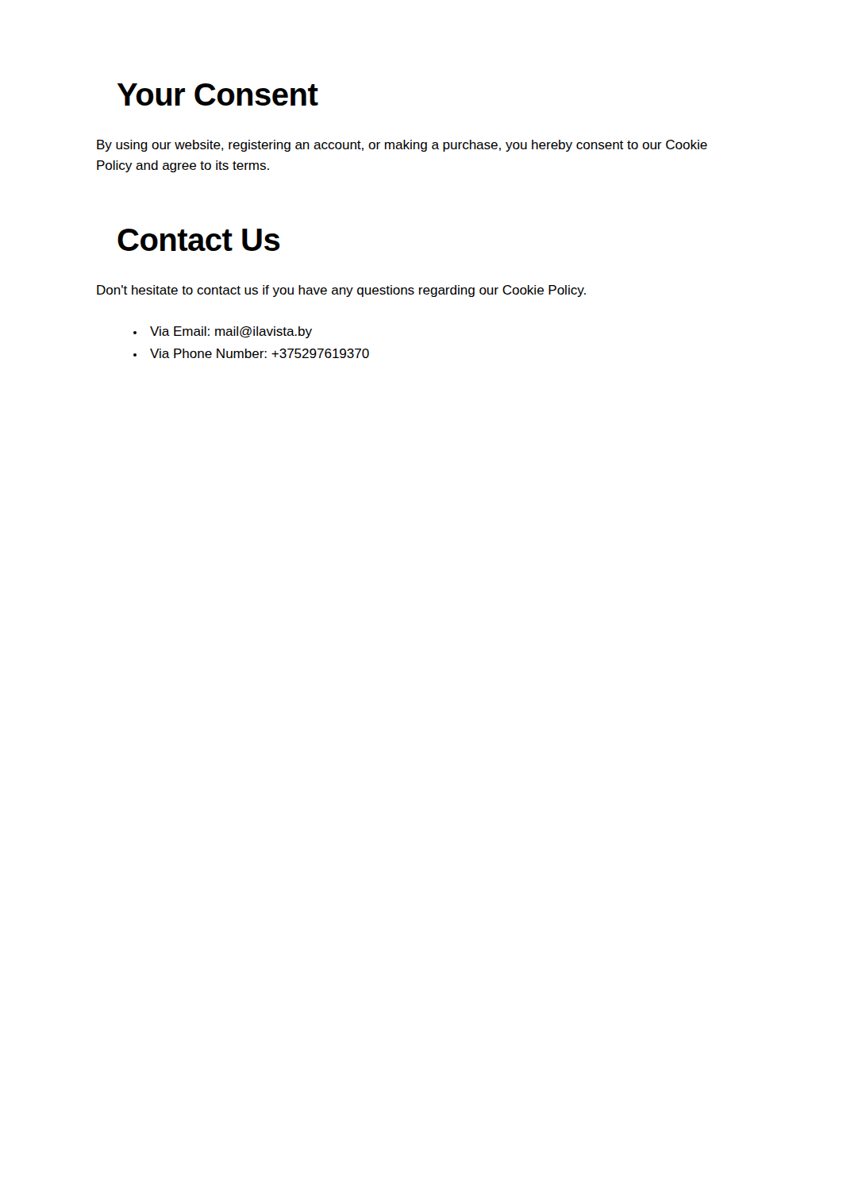Your Consent
By using our website, registering an account, or making a purchase, you hereby consent to our Cookie Policy and agree to its terms.
Contact Us
Don't hesitate to contact us if you have any questions regarding our Cookie Policy.
Via Email: mail@ilavista.by
Via Phone Number: +375297619370